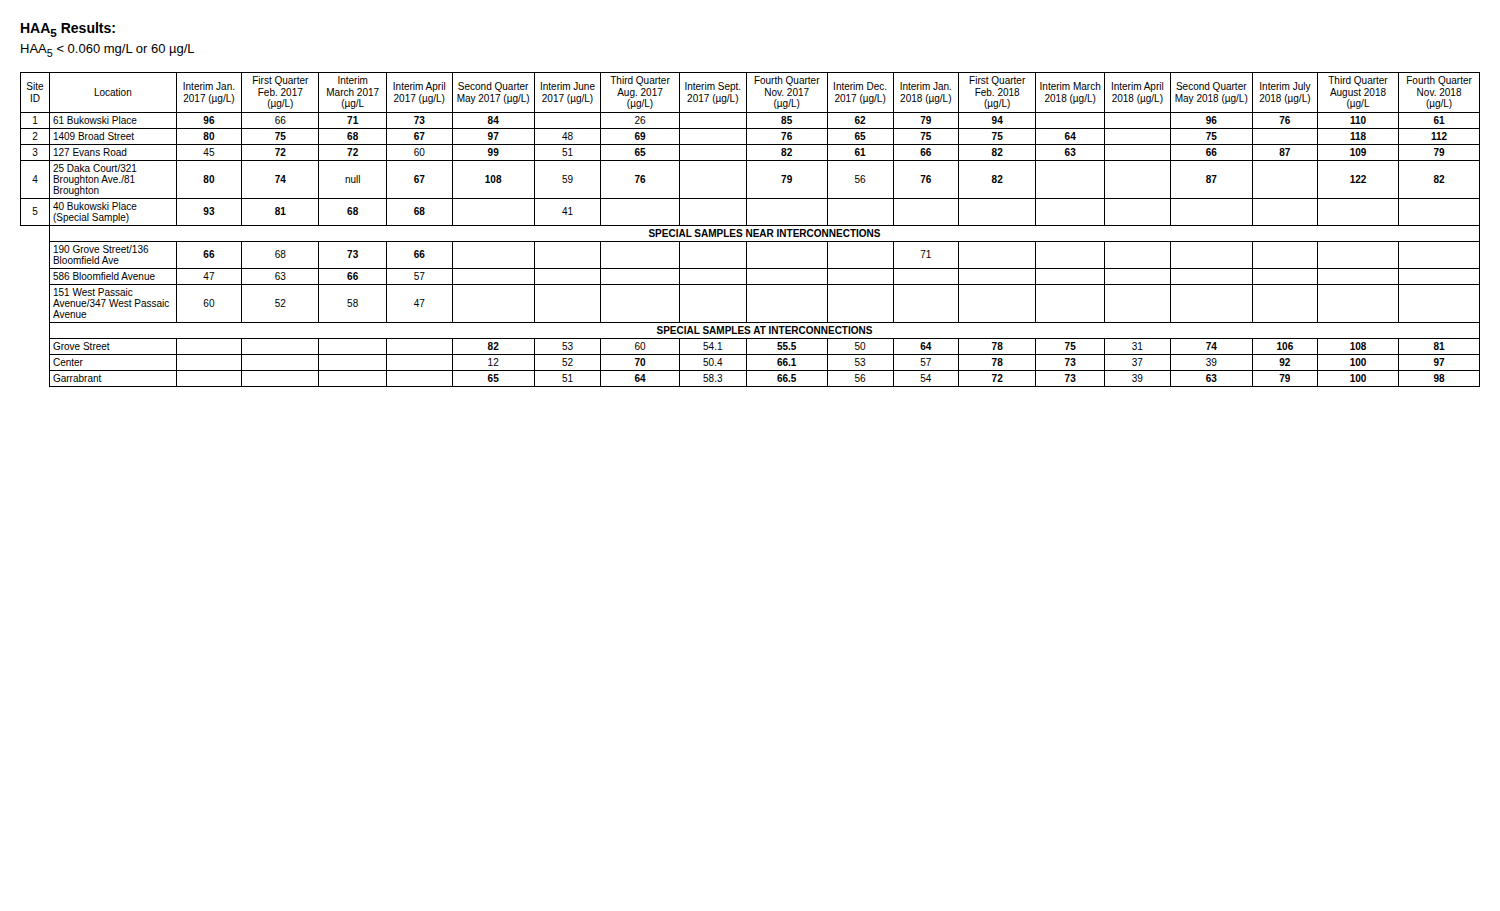HAA5 Results:
HAA5 < 0.060 mg/L or 60 µg/L
| Site ID | Location | Interim Jan. 2017 (µg/L) | First Quarter Feb. 2017 (µg/L) | Interim March 2017 (µg/L | Interim April 2017 (µg/L) | Second Quarter May 2017 (µg/L) | Interim June 2017 (µg/L) | Third Quarter Aug. 2017 (µg/L) | Interim Sept. 2017 (µg/L) | Fourth Quarter Nov. 2017 (µg/L) | Interim Dec. 2017 (µg/L) | Interim Jan. 2018 (µg/L) | First Quarter Feb. 2018 (µg/L) | Interim March 2018 (µg/L) | Interim April 2018 (µg/L) | Second Quarter May 2018 (µg/L) | Interim July 2018 (µg/L) | Third Quarter August 2018 (µg/L | Fourth Quarter Nov. 2018 (µg/L) |
| --- | --- | --- | --- | --- | --- | --- | --- | --- | --- | --- | --- | --- | --- | --- | --- | --- | --- | --- | --- |
| 1 | 61 Bukowski Place | 96 | 66 | 71 | 73 | 84 | | 26 | | 85 | 62 | 79 | 94 | | | 96 | 76 | 110 | 61 |
| 2 | 1409 Broad Street | 80 | 75 | 68 | 67 | 97 | 48 | 69 | | 76 | 65 | 75 | 75 | 64 | | 75 | | 118 | 112 |
| 3 | 127 Evans Road | 45 | 72 | 72 | 60 | 99 | 51 | 65 | | 82 | 61 | 66 | 82 | 63 | | 66 | 87 | 109 | 79 |
| 4 | 25 Daka Court/321 Broughton Ave./81 Broughton | 80 | 74 | null | 67 | 108 | 59 | 76 | | 79 | 56 | 76 | 82 | | | 87 | | 122 | 82 |
| 5 | 40 Bukowski Place (Special Sample) | 93 | 81 | 68 | 68 | | 41 | | | | | | | | | | | | |
| | SPECIAL SAMPLES NEAR INTERCONNECTIONS |
| | 190 Grove Street/136 Bloomfield Ave | 66 | 68 | 73 | 66 | | | | | | | 71 | | | | | | | |
| | 586 Bloomfield Avenue | 47 | 63 | 66 | 57 | | | | | | | | | | | | | | |
| | 151 West Passaic Avenue/347 West Passaic Avenue | 60 | 52 | 58 | 47 | | | | | | | | | | | | | | |
| | SPECIAL SAMPLES AT INTERCONNECTIONS |
| | Grove Street | | | | | 82 | 53 | 60 | 54.1 | 55.5 | 50 | 64 | 78 | 75 | 31 | 74 | 106 | 108 | 81 |
| | Center | | | | | 12 | 52 | 70 | 50.4 | 66.1 | 53 | 57 | 78 | 73 | 37 | 39 | 92 | 100 | 97 |
| | Garrabrant | | | | | 65 | 51 | 64 | 58.3 | 66.5 | 56 | 54 | 72 | 73 | 39 | 63 | 79 | 100 | 98 |